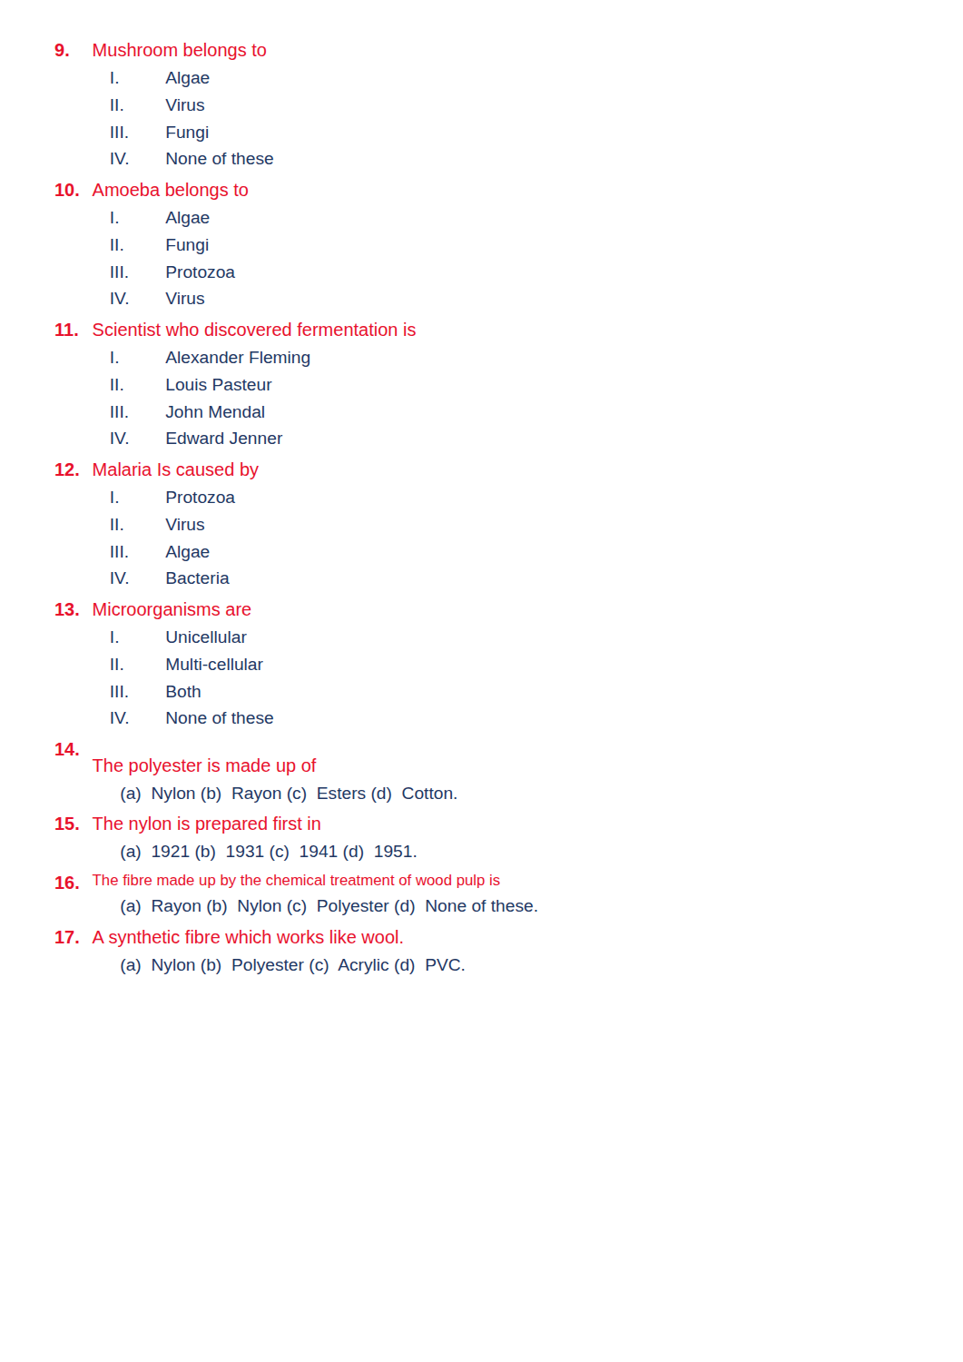Mushroom belongs to
Algae
Virus
Fungi
None of these
Amoeba belongs to
Algae
Fungi
Protozoa
Virus
Scientist who discovered fermentation is
Alexander Fleming
Louis Pasteur
John Mendal
Edward Jenner
Malaria Is caused by
Protozoa
Virus
Algae
Bacteria
Microorganisms are
Unicellular
Multi-cellular
Both
None of these
The polyester is made up of
(a) Nylon (b) Rayon (c) Esters (d) Cotton.
The nylon is prepared first in
(a) 1921 (b) 1931 (c) 1941 (d) 1951.
The fibre made up by the chemical treatment of wood pulp is
(a) Rayon (b) Nylon (c) Polyester (d) None of these.
A synthetic fibre which works like wool.
(a) Nylon (b) Polyester (c) Acrylic (d) PVC.